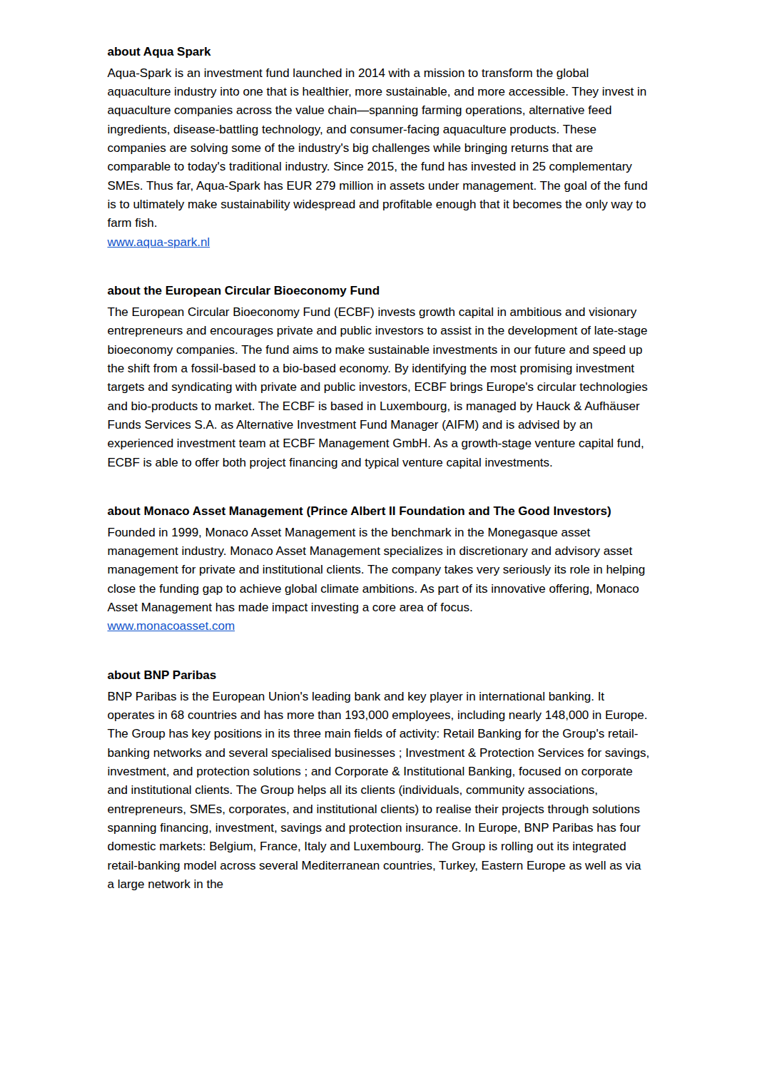about Aqua Spark
Aqua-Spark is an investment fund launched in 2014 with a mission to transform the global aquaculture industry into one that is healthier, more sustainable, and more accessible. They invest in aquaculture companies across the value chain—spanning farming operations, alternative feed ingredients, disease-battling technology, and consumer-facing aquaculture products. These companies are solving some of the industry's big challenges while bringing returns that are comparable to today's traditional industry. Since 2015, the fund has invested in 25 complementary SMEs. Thus far, Aqua-Spark has EUR 279 million in assets under management. The goal of the fund is to ultimately make sustainability widespread and profitable enough that it becomes the only way to farm fish.
www.aqua-spark.nl
about the European Circular Bioeconomy Fund
The European Circular Bioeconomy Fund (ECBF) invests growth capital in ambitious and visionary entrepreneurs and encourages private and public investors to assist in the development of late-stage bioeconomy companies. The fund aims to make sustainable investments in our future and speed up the shift from a fossil-based to a bio-based economy. By identifying the most promising investment targets and syndicating with private and public investors, ECBF brings Europe's circular technologies and bio-products to market. The ECBF is based in Luxembourg, is managed by Hauck & Aufhäuser Funds Services S.A. as Alternative Investment Fund Manager (AIFM) and is advised by an experienced investment team at ECBF Management GmbH. As a growth-stage venture capital fund, ECBF is able to offer both project financing and typical venture capital investments.
about Monaco Asset Management (Prince Albert II Foundation and The Good Investors)
Founded in 1999, Monaco Asset Management is the benchmark in the Monegasque asset management industry. Monaco Asset Management specializes in discretionary and advisory asset management for private and institutional clients. The company takes very seriously its role in helping close the funding gap to achieve global climate ambitions. As part of its innovative offering, Monaco Asset Management has made impact investing a core area of focus.
www.monacoasset.com
about BNP Paribas
BNP Paribas is the European Union's leading bank and key player in international banking. It operates in 68 countries and has more than 193,000 employees, including nearly 148,000 in Europe. The Group has key positions in its three main fields of activity: Retail Banking for the Group's retail-banking networks and several specialised businesses ; Investment & Protection Services for savings, investment, and protection solutions ; and Corporate & Institutional Banking, focused on corporate and institutional clients. The Group helps all its clients (individuals, community associations, entrepreneurs, SMEs, corporates, and institutional clients) to realise their projects through solutions spanning financing, investment, savings and protection insurance. In Europe, BNP Paribas has four domestic markets: Belgium, France, Italy and Luxembourg. The Group is rolling out its integrated retail-banking model across several Mediterranean countries, Turkey, Eastern Europe as well as via a large network in the